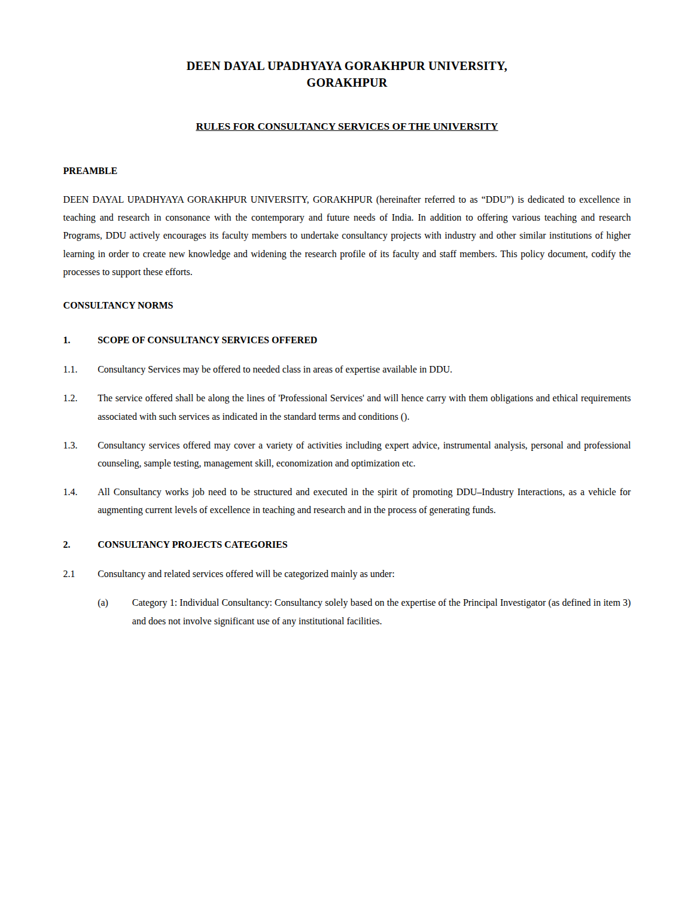DEEN DAYAL UPADHYAYA GORAKHPUR UNIVERSITY,
GORAKHPUR
RULES FOR CONSULTANCY SERVICES OF THE UNIVERSITY
PREAMBLE
DEEN DAYAL UPADHYAYA GORAKHPUR UNIVERSITY, GORAKHPUR (hereinafter referred to as “DDU”) is dedicated to excellence in teaching and research in consonance with the contemporary and future needs of India. In addition to offering various teaching and research Programs, DDU actively encourages its faculty members to undertake consultancy projects with industry and other similar institutions of higher learning in order to create new knowledge and widening the research profile of its faculty and staff members. This policy document, codify the processes to support these efforts.
CONSULTANCY NORMS
1. SCOPE OF CONSULTANCY SERVICES OFFERED
1.1. Consultancy Services may be offered to needed class in areas of expertise available in DDU.
1.2. The service offered shall be along the lines of 'Professional Services' and will hence carry with them obligations and ethical requirements associated with such services as indicated in the standard terms and conditions ().
1.3. Consultancy services offered may cover a variety of activities including expert advice, instrumental analysis, personal and professional counseling, sample testing, management skill, economization and optimization etc.
1.4. All Consultancy works job need to be structured and executed in the spirit of promoting DDU–Industry Interactions, as a vehicle for augmenting current levels of excellence in teaching and research and in the process of generating funds.
2. CONSULTANCY PROJECTS CATEGORIES
2.1 Consultancy and related services offered will be categorized mainly as under:
(a) Category 1: Individual Consultancy: Consultancy solely based on the expertise of the Principal Investigator (as defined in item 3) and does not involve significant use of any institutional facilities.